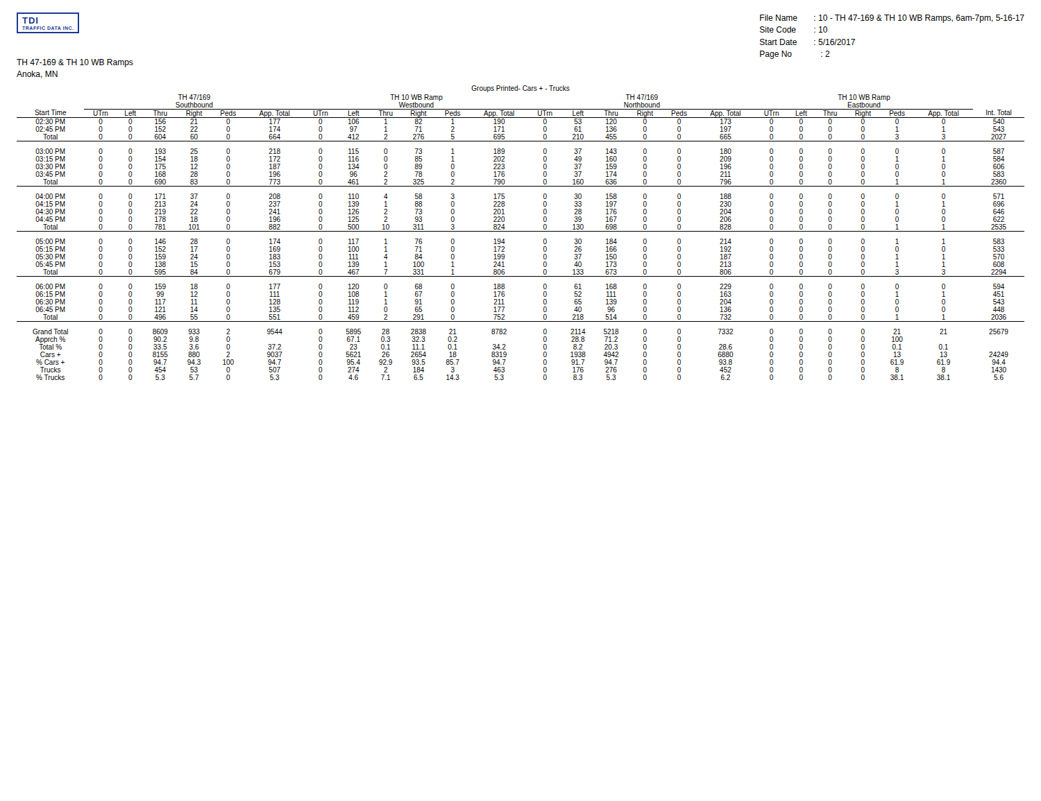TDITRAFFIC DATA INC.
File Name: 10 - TH 47-169 & TH 10 WB Ramps, 6am-7pm, 5-16-17
Site Code: 10
Start Date: 5/16/2017
Page No : 2
TH 47-169 & TH 10 WB Ramps
Anoka, MN
Groups Printed- Cars + - Trucks
| | TH 47/169 Southbound | TH 10 WB Ramp Westbound | TH 47/169 Northbound | TH 10 WB Ramp Eastbound | |
| --- | --- | --- | --- | --- | --- |
| Start Time | UTrn | Left | Thru | Right | Peds | App. Total | UTrn | Left | Thru | Right | Peds | App. Total | UTrn | Left | Thru | Right | Peds | App. Total | UTrn | Left | Thru | Right | Peds | App. Total | Int. Total |
| 02:30 PM | 0 | 0 | 156 | 21 | 0 | 177 | 0 | 106 | 1 | 82 | 1 | 190 | 0 | 53 | 120 | 0 | 0 | 173 | 0 | 0 | 0 | 0 | 0 | 0 | 540 |
| 02:45 PM | 0 | 0 | 152 | 22 | 0 | 174 | 0 | 97 | 1 | 71 | 2 | 171 | 0 | 61 | 136 | 0 | 0 | 197 | 0 | 0 | 0 | 0 | 1 | 1 | 543 |
| Total | 0 | 0 | 604 | 60 | 0 | 664 | 0 | 412 | 2 | 276 | 5 | 695 | 0 | 210 | 455 | 0 | 0 | 665 | 0 | 0 | 0 | 0 | 3 | 3 | 2027 |
| 03:00 PM | 0 | 0 | 193 | 25 | 0 | 218 | 0 | 115 | 0 | 73 | 1 | 189 | 0 | 37 | 143 | 0 | 0 | 180 | 0 | 0 | 0 | 0 | 0 | 0 | 587 |
| 03:15 PM | 0 | 0 | 154 | 18 | 0 | 172 | 0 | 116 | 0 | 85 | 1 | 202 | 0 | 49 | 160 | 0 | 0 | 209 | 0 | 0 | 0 | 0 | 1 | 1 | 584 |
| 03:30 PM | 0 | 0 | 175 | 12 | 0 | 187 | 0 | 134 | 0 | 89 | 0 | 223 | 0 | 37 | 159 | 0 | 0 | 196 | 0 | 0 | 0 | 0 | 0 | 0 | 606 |
| 03:45 PM | 0 | 0 | 168 | 28 | 0 | 196 | 0 | 96 | 2 | 78 | 0 | 176 | 0 | 37 | 174 | 0 | 0 | 211 | 0 | 0 | 0 | 0 | 0 | 0 | 583 |
| Total | 0 | 0 | 690 | 83 | 0 | 773 | 0 | 461 | 2 | 325 | 2 | 790 | 0 | 160 | 636 | 0 | 0 | 796 | 0 | 0 | 0 | 0 | 1 | 1 | 2360 |
| 04:00 PM | 0 | 0 | 171 | 37 | 0 | 208 | 0 | 110 | 4 | 58 | 3 | 175 | 0 | 30 | 158 | 0 | 0 | 188 | 0 | 0 | 0 | 0 | 0 | 0 | 571 |
| 04:15 PM | 0 | 0 | 213 | 24 | 0 | 237 | 0 | 139 | 1 | 88 | 0 | 228 | 0 | 33 | 197 | 0 | 0 | 230 | 0 | 0 | 0 | 0 | 1 | 1 | 696 |
| 04:30 PM | 0 | 0 | 219 | 22 | 0 | 241 | 0 | 126 | 2 | 73 | 0 | 201 | 0 | 28 | 176 | 0 | 0 | 204 | 0 | 0 | 0 | 0 | 0 | 0 | 646 |
| 04:45 PM | 0 | 0 | 178 | 18 | 0 | 196 | 0 | 125 | 2 | 93 | 0 | 220 | 0 | 39 | 167 | 0 | 0 | 206 | 0 | 0 | 0 | 0 | 0 | 0 | 622 |
| Total | 0 | 0 | 781 | 101 | 0 | 882 | 0 | 500 | 10 | 311 | 3 | 824 | 0 | 130 | 698 | 0 | 0 | 828 | 0 | 0 | 0 | 0 | 1 | 1 | 2535 |
| 05:00 PM | 0 | 0 | 146 | 28 | 0 | 174 | 0 | 117 | 1 | 76 | 0 | 194 | 0 | 30 | 184 | 0 | 0 | 214 | 0 | 0 | 0 | 0 | 1 | 1 | 583 |
| 05:15 PM | 0 | 0 | 152 | 17 | 0 | 169 | 0 | 100 | 1 | 71 | 0 | 172 | 0 | 26 | 166 | 0 | 0 | 192 | 0 | 0 | 0 | 0 | 0 | 0 | 533 |
| 05:30 PM | 0 | 0 | 159 | 24 | 0 | 183 | 0 | 111 | 4 | 84 | 0 | 199 | 0 | 37 | 150 | 0 | 0 | 187 | 0 | 0 | 0 | 0 | 1 | 1 | 570 |
| 05:45 PM | 0 | 0 | 138 | 15 | 0 | 153 | 0 | 139 | 1 | 100 | 1 | 241 | 0 | 40 | 173 | 0 | 0 | 213 | 0 | 0 | 0 | 0 | 1 | 1 | 608 |
| Total | 0 | 0 | 595 | 84 | 0 | 679 | 0 | 467 | 7 | 331 | 1 | 806 | 0 | 133 | 673 | 0 | 0 | 806 | 0 | 0 | 0 | 0 | 3 | 3 | 2294 |
| 06:00 PM | 0 | 0 | 159 | 18 | 0 | 177 | 0 | 120 | 0 | 68 | 0 | 188 | 0 | 61 | 168 | 0 | 0 | 229 | 0 | 0 | 0 | 0 | 0 | 0 | 594 |
| 06:15 PM | 0 | 0 | 99 | 12 | 0 | 111 | 0 | 108 | 1 | 67 | 0 | 176 | 0 | 52 | 111 | 0 | 0 | 163 | 0 | 0 | 0 | 0 | 1 | 1 | 451 |
| 06:30 PM | 0 | 0 | 117 | 11 | 0 | 128 | 0 | 119 | 1 | 91 | 0 | 211 | 0 | 65 | 139 | 0 | 0 | 204 | 0 | 0 | 0 | 0 | 0 | 0 | 543 |
| 06:45 PM | 0 | 0 | 121 | 14 | 0 | 135 | 0 | 112 | 0 | 65 | 0 | 177 | 0 | 40 | 96 | 0 | 0 | 136 | 0 | 0 | 0 | 0 | 0 | 0 | 448 |
| Total | 0 | 0 | 496 | 55 | 0 | 551 | 0 | 459 | 2 | 291 | 0 | 752 | 0 | 218 | 514 | 0 | 0 | 732 | 0 | 0 | 0 | 0 | 1 | 1 | 2036 |
| Grand Total | 0 | 0 | 8609 | 933 | 2 | 9544 | 0 | 5895 | 28 | 2838 | 21 | 8782 | 0 | 2114 | 5218 | 0 | 0 | 7332 | 0 | 0 | 0 | 0 | 21 | 21 | 25679 |
| Apprch % | 0 | 0 | 90.2 | 9.8 | 0 | | 0 | 67.1 | 0.3 | 32.3 | 0.2 | | 0 | 28.8 | 71.2 | 0 | 0 | | 0 | 0 | 0 | 0 | 100 | | |
| Total % | 0 | 0 | 33.5 | 3.6 | 0 | 37.2 | 0 | 23 | 0.1 | 11.1 | 0.1 | 34.2 | 0 | 8.2 | 20.3 | 0 | 0 | 28.6 | 0 | 0 | 0 | 0 | 0.1 | 0.1 | |
| Cars + | 0 | 0 | 8155 | 880 | 2 | 9037 | 0 | 5621 | 26 | 2654 | 18 | 8319 | 0 | 1938 | 4942 | 0 | 0 | 6880 | 0 | 0 | 0 | 0 | 13 | 13 | 24249 |
| % Cars + | 0 | 0 | 94.7 | 94.3 | 100 | 94.7 | 0 | 95.4 | 92.9 | 93.5 | 85.7 | 94.7 | 0 | 91.7 | 94.7 | 0 | 0 | 93.8 | 0 | 0 | 0 | 0 | 61.9 | 61.9 | 94.4 |
| Trucks | 0 | 0 | 454 | 53 | 0 | 507 | 0 | 274 | 2 | 184 | 3 | 463 | 0 | 176 | 276 | 0 | 0 | 452 | 0 | 0 | 0 | 0 | 8 | 8 | 1430 |
| % Trucks | 0 | 0 | 5.3 | 5.7 | 0 | 5.3 | 0 | 4.6 | 7.1 | 6.5 | 14.3 | 5.3 | 0 | 8.3 | 5.3 | 0 | 0 | 6.2 | 0 | 0 | 0 | 0 | 38.1 | 38.1 | 5.6 |